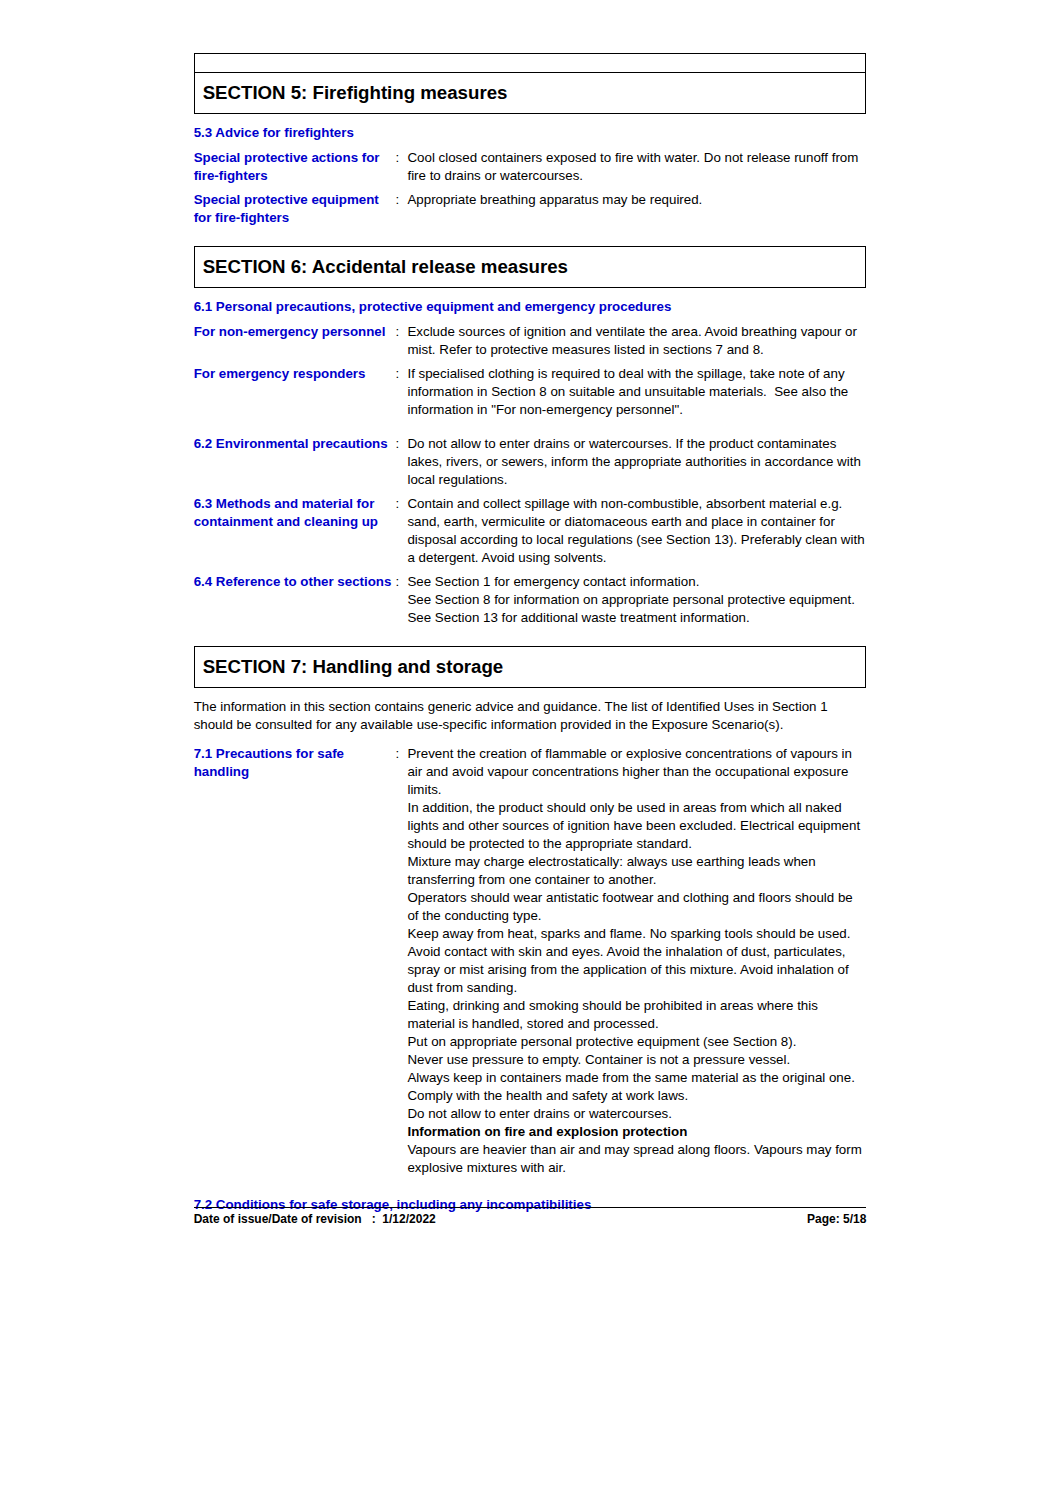SECTION 5: Firefighting measures
5.3 Advice for firefighters
| Special protective actions for fire-fighters | : | Cool closed containers exposed to fire with water. Do not release runoff from fire to drains or watercourses. |
| Special protective equipment for fire-fighters | : | Appropriate breathing apparatus may be required. |
SECTION 6: Accidental release measures
6.1 Personal precautions, protective equipment and emergency procedures
| For non-emergency personnel | : | Exclude sources of ignition and ventilate the area. Avoid breathing vapour or mist. Refer to protective measures listed in sections 7 and 8. |
| For emergency responders | : | If specialised clothing is required to deal with the spillage, take note of any information in Section 8 on suitable and unsuitable materials. See also the information in "For non-emergency personnel". |
| 6.2 Environmental precautions | : | Do not allow to enter drains or watercourses. If the product contaminates lakes, rivers, or sewers, inform the appropriate authorities in accordance with local regulations. |
| 6.3 Methods and material for containment and cleaning up | : | Contain and collect spillage with non-combustible, absorbent material e.g. sand, earth, vermiculite or diatomaceous earth and place in container for disposal according to local regulations (see Section 13). Preferably clean with a detergent. Avoid using solvents. |
| 6.4 Reference to other sections | : | See Section 1 for emergency contact information. See Section 8 for information on appropriate personal protective equipment. See Section 13 for additional waste treatment information. |
SECTION 7: Handling and storage
The information in this section contains generic advice and guidance. The list of Identified Uses in Section 1 should be consulted for any available use-specific information provided in the Exposure Scenario(s).
| 7.1 Precautions for safe handling | : | Prevent the creation of flammable or explosive concentrations of vapours in air and avoid vapour concentrations higher than the occupational exposure limits. In addition, the product should only be used in areas from which all naked lights and other sources of ignition have been excluded. Electrical equipment should be protected to the appropriate standard. Mixture may charge electrostatically: always use earthing leads when transferring from one container to another. Operators should wear antistatic footwear and clothing and floors should be of the conducting type. Keep away from heat, sparks and flame. No sparking tools should be used. Avoid contact with skin and eyes. Avoid the inhalation of dust, particulates, spray or mist arising from the application of this mixture. Avoid inhalation of dust from sanding. Eating, drinking and smoking should be prohibited in areas where this material is handled, stored and processed. Put on appropriate personal protective equipment (see Section 8). Never use pressure to empty. Container is not a pressure vessel. Always keep in containers made from the same material as the original one. Comply with the health and safety at work laws. Do not allow to enter drains or watercourses. Information on fire and explosion protection Vapours are heavier than air and may spread along floors. Vapours may form explosive mixtures with air. |
7.2 Conditions for safe storage, including any incompatibilities
Date of issue/Date of revision : 1/12/2022 Page: 5/18